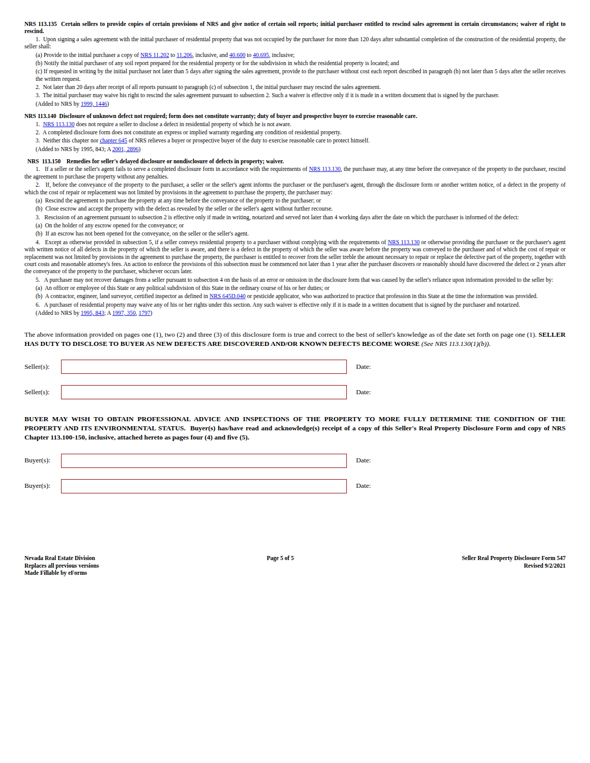NRS 113.135 Certain sellers to provide copies of certain provisions of NRS and give notice of certain soil reports; initial purchaser entitled to rescind sales agreement in certain circumstances; waiver of right to rescind.
1. Upon signing a sales agreement with the initial purchaser of residential property that was not occupied by the purchaser for more than 120 days after substantial completion of the construction of the residential property, the seller shall:
(a) Provide to the initial purchaser a copy of NRS 11.202 to 11.206, inclusive, and 40.600 to 40.695, inclusive;
(b) Notify the initial purchaser of any soil report prepared for the residential property or for the subdivision in which the residential property is located; and
(c) If requested in writing by the initial purchaser not later than 5 days after signing the sales agreement, provide to the purchaser without cost each report described in paragraph (b) not later than 5 days after the seller receives the written request.
2. Not later than 20 days after receipt of all reports pursuant to paragraph (c) of subsection 1, the initial purchaser may rescind the sales agreement.
3. The initial purchaser may waive his right to rescind the sales agreement pursuant to subsection 2. Such a waiver is effective only if it is made in a written document that is signed by the purchaser.
(Added to NRS by 1999, 1446)
NRS 113.140 Disclosure of unknown defect not required; form does not constitute warranty; duty of buyer and prospective buyer to exercise reasonable care.
1. NRS 113.130 does not require a seller to disclose a defect in residential property of which he is not aware.
2. A completed disclosure form does not constitute an express or implied warranty regarding any condition of residential property.
3. Neither this chapter nor chapter 645 of NRS relieves a buyer or prospective buyer of the duty to exercise reasonable care to protect himself.
(Added to NRS by 1995, 843; A 2001, 2896)
NRS 113.150 Remedies for seller's delayed disclosure or nondisclosure of defects in property; waiver.
1. If a seller or the seller's agent fails to serve a completed disclosure form in accordance with the requirements of NRS 113.130, the purchaser may, at any time before the conveyance of the property to the purchaser, rescind the agreement to purchase the property without any penalties.
2. If, before the conveyance of the property to the purchaser, a seller or the seller's agent informs the purchaser or the purchaser's agent, through the disclosure form or another written notice, of a defect in the property of which the cost of repair or replacement was not limited by provisions in the agreement to purchase the property, the purchaser may:
(a) Rescind the agreement to purchase the property at any time before the conveyance of the property to the purchaser; or
(b) Close escrow and accept the property with the defect as revealed by the seller or the seller's agent without further recourse.
3. Rescission of an agreement pursuant to subsection 2 is effective only if made in writing, notarized and served not later than 4 working days after the date on which the purchaser is informed of the defect:
(a) On the holder of any escrow opened for the conveyance; or
(b) If an escrow has not been opened for the conveyance, on the seller or the seller's agent.
4. Except as otherwise provided in subsection 5, if a seller conveys residential property to a purchaser without complying with the requirements of NRS 113.130 or otherwise providing the purchaser or the purchaser's agent with written notice of all defects in the property of which the seller is aware, and there is a defect in the property of which the seller was aware before the property was conveyed to the purchaser and of which the cost of repair or replacement was not limited by provisions in the agreement to purchase the property, the purchaser is entitled to recover from the seller treble the amount necessary to repair or replace the defective part of the property, together with court costs and reasonable attorney's fees. An action to enforce the provisions of this subsection must be commenced not later than 1 year after the purchaser discovers or reasonably should have discovered the defect or 2 years after the conveyance of the property to the purchaser, whichever occurs later.
5. A purchaser may not recover damages from a seller pursuant to subsection 4 on the basis of an error or omission in the disclosure form that was caused by the seller's reliance upon information provided to the seller by:
(a) An officer or employee of this State or any political subdivision of this State in the ordinary course of his or her duties; or
(b) A contractor, engineer, land surveyor, certified inspector as defined in NRS 645D.040 or pesticide applicator, who was authorized to practice that profession in this State at the time the information was provided.
6. A purchaser of residential property may waive any of his or her rights under this section. Any such waiver is effective only if it is made in a written document that is signed by the purchaser and notarized.
(Added to NRS by 1995, 843; A 1997, 350, 1797)
The above information provided on pages one (1), two (2) and three (3) of this disclosure form is true and correct to the best of seller's knowledge as of the date set forth on page one (1). SELLER HAS DUTY TO DISCLOSE TO BUYER AS NEW DEFECTS ARE DISCOVERED AND/OR KNOWN DEFECTS BECOME WORSE (See NRS 113.130(1)(b)).
Seller(s):
Date:
Seller(s):
Date:
BUYER MAY WISH TO OBTAIN PROFESSIONAL ADVICE AND INSPECTIONS OF THE PROPERTY TO MORE FULLY DETERMINE THE CONDITION OF THE PROPERTY AND ITS ENVIRONMENTAL STATUS. Buyer(s) has/have read and acknowledge(s) receipt of a copy of this Seller's Real Property Disclosure Form and copy of NRS Chapter 113.100-150, inclusive, attached hereto as pages four (4) and five (5).
Buyer(s):
Date:
Buyer(s):
Date:
Nevada Real Estate Division
Replaces all previous versions
Made Fillable by eForms
Page 5 of 5
Seller Real Property Disclosure Form 547
Revised 9/2/2021